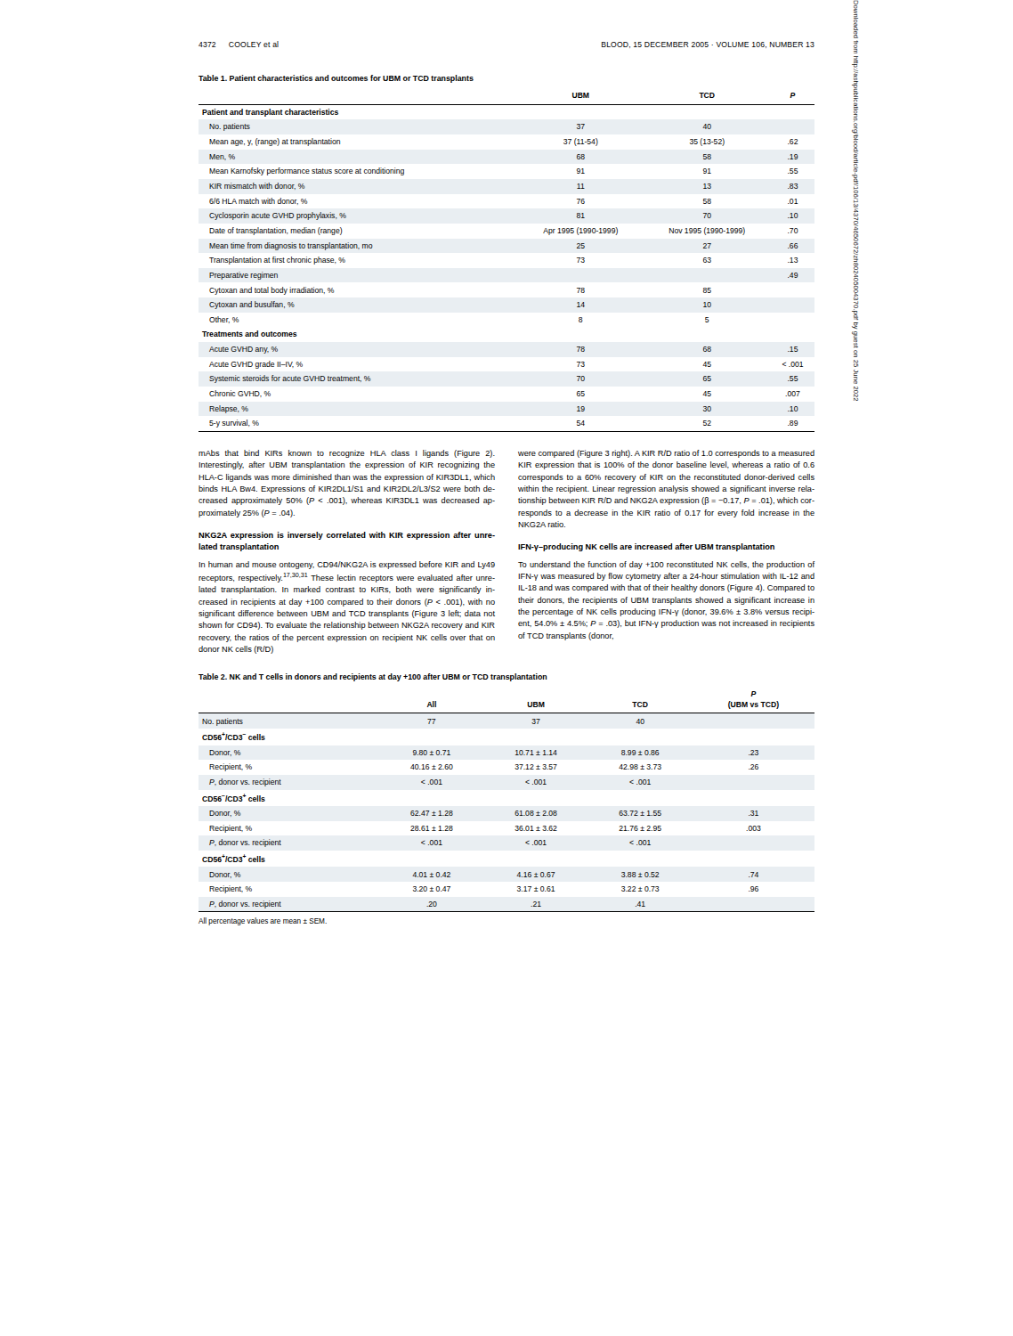4372 COOLEY et al
BLOOD, 15 DECEMBER 2005 · VOLUME 106, NUMBER 13
Table 1. Patient characteristics and outcomes for UBM or TCD transplants
| | UBM | TCD | P |
| --- | --- | --- | --- |
| Patient and transplant characteristics |
| No. patients | 37 | 40 | |
| Mean age, y, (range) at transplantation | 37 (11-54) | 35 (13-52) | .62 |
| Men, % | 68 | 58 | .19 |
| Mean Karnofsky performance status score at conditioning | 91 | 91 | .55 |
| KIR mismatch with donor, % | 11 | 13 | .83 |
| 6/6 HLA match with donor, % | 76 | 58 | .01 |
| Cyclosporin acute GVHD prophylaxis, % | 81 | 70 | .10 |
| Date of transplantation, median (range) | Apr 1995 (1990-1999) | Nov 1995 (1990-1999) | .70 |
| Mean time from diagnosis to transplantation, mo | 25 | 27 | .66 |
| Transplantation at first chronic phase, % | 73 | 63 | .13 |
| Preparative regimen | | | .49 |
| Cytoxan and total body irradiation, % | 78 | 85 | |
| Cytoxan and busulfan, % | 14 | 10 | |
| Other, % | 8 | 5 | |
| Treatments and outcomes |
| Acute GVHD any, % | 78 | 68 | .15 |
| Acute GVHD grade II–IV, % | 73 | 45 | < .001 |
| Systemic steroids for acute GVHD treatment, % | 70 | 65 | .55 |
| Chronic GVHD, % | 65 | 45 | .007 |
| Relapse, % | 19 | 30 | .10 |
| 5-y survival, % | 54 | 52 | .89 |
mAbs that bind KIRs known to recognize HLA class I ligands (Figure 2). Interestingly, after UBM transplantation the expression of KIR recognizing the HLA-C ligands was more diminished than was the expression of KIR3DL1, which binds HLA Bw4. Expressions of KIR2DL1/S1 and KIR2DL2/L3/S2 were both decreased approximately 50% (P < .001), whereas KIR3DL1 was decreased approximately 25% (P = .04).
NKG2A expression is inversely correlated with KIR expression after unrelated transplantation
In human and mouse ontogeny, CD94/NKG2A is expressed before KIR and Ly49 receptors, respectively.17,30,31 These lectin receptors were evaluated after unrelated transplantation. In marked contrast to KIRs, both were significantly increased in recipients at day +100 compared to their donors (P < .001), with no significant difference between UBM and TCD transplants (Figure 3 left; data not shown for CD94). To evaluate the relationship between NKG2A recovery and KIR recovery, the ratios of the percent expression on recipient NK cells over that on donor NK cells (R/D)
were compared (Figure 3 right). A KIR R/D ratio of 1.0 corresponds to a measured KIR expression that is 100% of the donor baseline level, whereas a ratio of 0.6 corresponds to a 60% recovery of KIR on the reconstituted donor-derived cells within the recipient. Linear regression analysis showed a significant inverse relationship between KIR R/D and NKG2A expression (β = −0.17, P = .01), which corresponds to a decrease in the KIR ratio of 0.17 for every fold increase in the NKG2A ratio.
IFN-γ–producing NK cells are increased after UBM transplantation
To understand the function of day +100 reconstituted NK cells, the production of IFN-γ was measured by flow cytometry after a 24-hour stimulation with IL-12 and IL-18 and was compared with that of their healthy donors (Figure 4). Compared to their donors, the recipients of UBM transplants showed a significant increase in the percentage of NK cells producing IFN-γ (donor, 39.6% ± 3.8% versus recipient, 54.0% ± 4.5%; P = .03), but IFN-γ production was not increased in recipients of TCD transplants (donor,
Table 2. NK and T cells in donors and recipients at day +100 after UBM or TCD transplantation
| | All | UBM | TCD | P (UBM vs TCD) |
| --- | --- | --- | --- | --- |
| No. patients | 77 | 37 | 40 | |
| CD56 + /CD3 − cells | | | | |
| Donor, % | 9.80 ± 0.71 | 10.71 ± 1.14 | 8.99 ± 0.86 | .23 |
| Recipient, % | 40.16 ± 2.60 | 37.12 ± 3.57 | 42.98 ± 3.73 | .26 |
| P , donor vs. recipient | < .001 | < .001 | < .001 | |
| CD56 − /CD3 + cells | | | | |
| Donor, % | 62.47 ± 1.28 | 61.08 ± 2.08 | 63.72 ± 1.55 | .31 |
| Recipient, % | 28.61 ± 1.28 | 36.01 ± 3.62 | 21.76 ± 2.95 | .003 |
| P , donor vs. recipient | < .001 | < .001 | < .001 | |
| CD56 + /CD3 + cells | | | | |
| Donor, % | 4.01 ± 0.42 | 4.16 ± 0.67 | 3.88 ± 0.52 | .74 |
| Recipient, % | 3.20 ± 0.47 | 3.17 ± 0.61 | 3.22 ± 0.73 | .96 |
| P , donor vs. recipient | .20 | .21 | .41 | |
All percentage values are mean ± SEM.
Downloaded from http://ashpublications.org/blood/article-pdf/106/13/4370/4650672/zh802405004370.pdf by guest on 25 June 2022